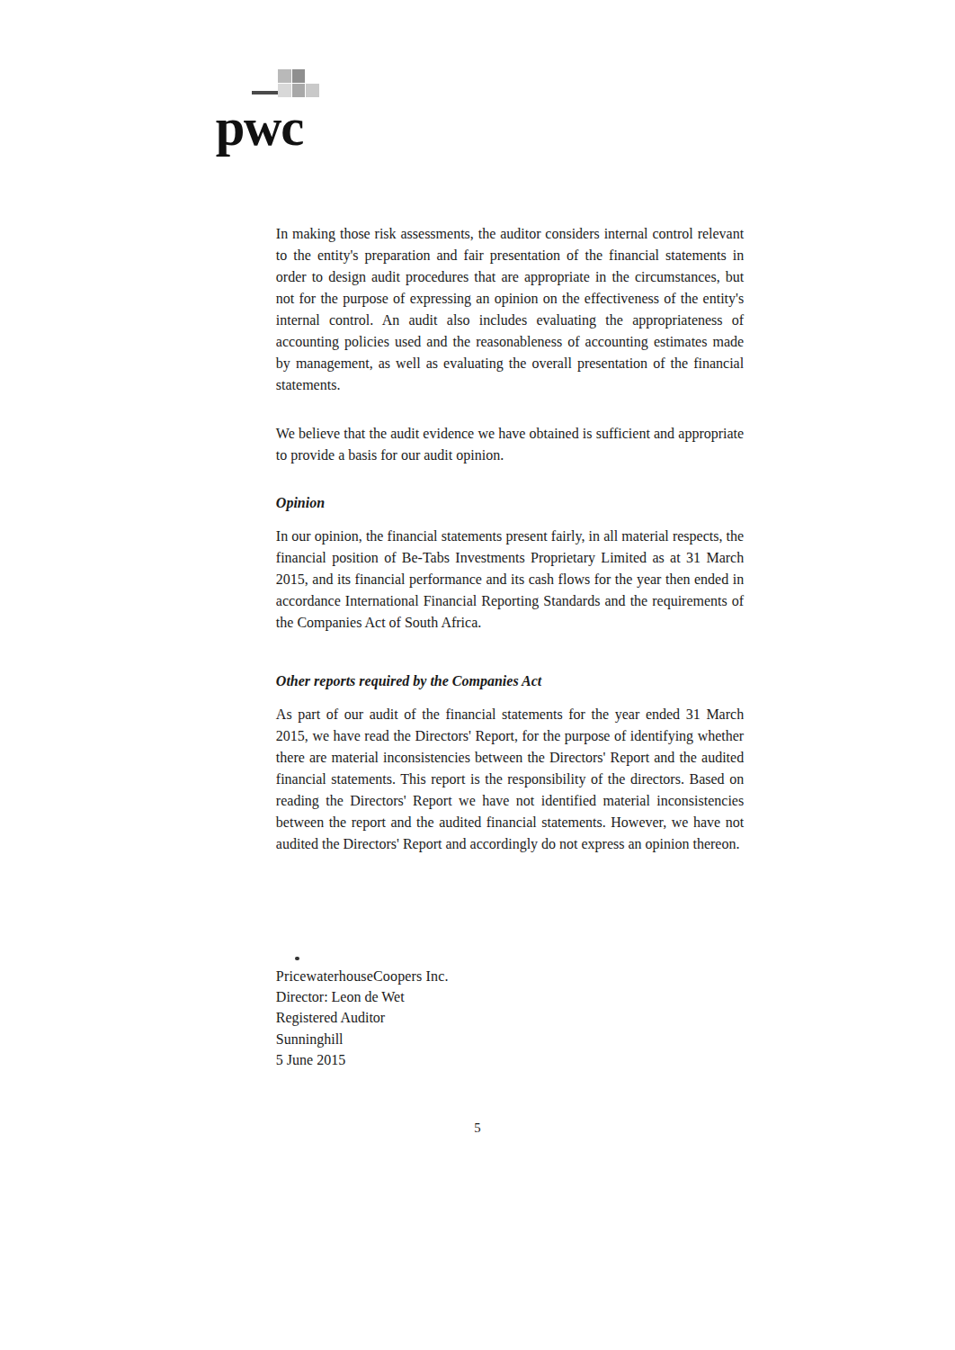pwc
In making those risk assessments, the auditor considers internal control relevant to the entity's preparation and fair presentation of the financial statements in order to design audit procedures that are appropriate in the circumstances, but not for the purpose of expressing an opinion on the effectiveness of the entity's internal control. An audit also includes evaluating the appropriateness of accounting policies used and the reasonableness of accounting estimates made by management, as well as evaluating the overall presentation of the financial statements.
We believe that the audit evidence we have obtained is sufficient and appropriate to provide a basis for our audit opinion.
Opinion
In our opinion, the financial statements present fairly, in all material respects, the financial position of Be-Tabs Investments Proprietary Limited as at 31 March 2015, and its financial performance and its cash flows for the year then ended in accordance International Financial Reporting Standards and the requirements of the Companies Act of South Africa.
Other reports required by the Companies Act
As part of our audit of the financial statements for the year ended 31 March 2015, we have read the Directors' Report, for the purpose of identifying whether there are material inconsistencies between the Directors' Report and the audited financial statements. This report is the responsibility of the directors. Based on reading the Directors' Report we have not identified material inconsistencies between the report and the audited financial statements. However, we have not audited the Directors' Report and accordingly do not express an opinion thereon.
PricewaterhouseCoopers Inc.
Director: Leon de Wet
Registered Auditor
Sunninghill
5 June 2015
5